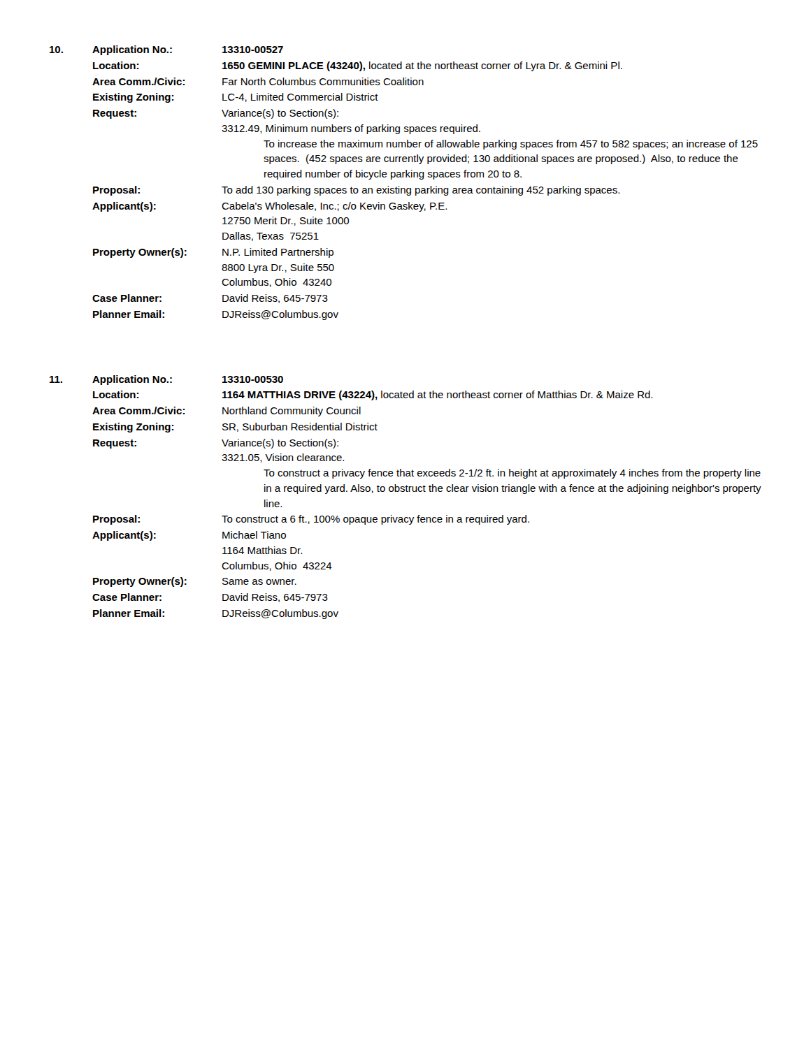| 10. | Application No.: | 13310-00527 |
| | Location: | 1650 GEMINI PLACE (43240), located at the northeast corner of Lyra Dr. & Gemini Pl. |
| | Area Comm./Civic: | Far North Columbus Communities Coalition |
| | Existing Zoning: | LC-4, Limited Commercial District |
| | Request: | Variance(s) to Section(s): 3312.49, Minimum numbers of parking spaces required. To increase the maximum number of allowable parking spaces from 457 to 582 spaces; an increase of 125 spaces. (452 spaces are currently provided; 130 additional spaces are proposed.) Also, to reduce the required number of bicycle parking spaces from 20 to 8. |
| | Proposal: | To add 130 parking spaces to an existing parking area containing 452 parking spaces. |
| | Applicant(s): | Cabela's Wholesale, Inc.; c/o Kevin Gaskey, P.E. 12750 Merit Dr., Suite 1000 Dallas, Texas 75251 |
| | Property Owner(s): | N.P. Limited Partnership 8800 Lyra Dr., Suite 550 Columbus, Ohio 43240 |
| | Case Planner: | David Reiss, 645-7973 |
| | Planner Email: | DJReiss@Columbus.gov |
| 11. | Application No.: | 13310-00530 |
| | Location: | 1164 MATTHIAS DRIVE (43224), located at the northeast corner of Matthias Dr. & Maize Rd. |
| | Area Comm./Civic: | Northland Community Council |
| | Existing Zoning: | SR, Suburban Residential District |
| | Request: | Variance(s) to Section(s): 3321.05, Vision clearance. To construct a privacy fence that exceeds 2-1/2 ft. in height at approximately 4 inches from the property line in a required yard. Also, to obstruct the clear vision triangle with a fence at the adjoining neighbor's property line. |
| | Proposal: | To construct a 6 ft., 100% opaque privacy fence in a required yard. |
| | Applicant(s): | Michael Tiano 1164 Matthias Dr. Columbus, Ohio 43224 |
| | Property Owner(s): | Same as owner. |
| | Case Planner: | David Reiss, 645-7973 |
| | Planner Email: | DJReiss@Columbus.gov |